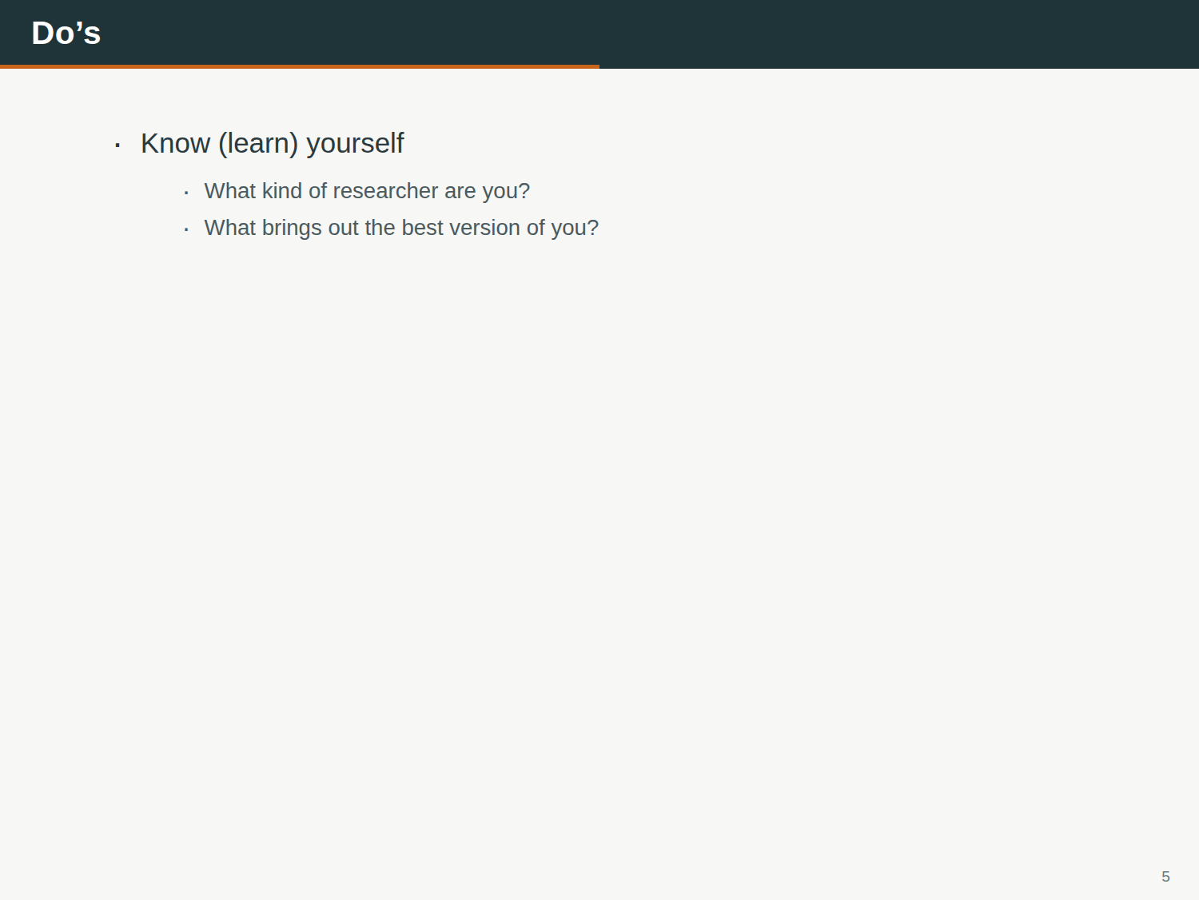Do’s
Know (learn) yourself
What kind of researcher are you?
What brings out the best version of you?
5